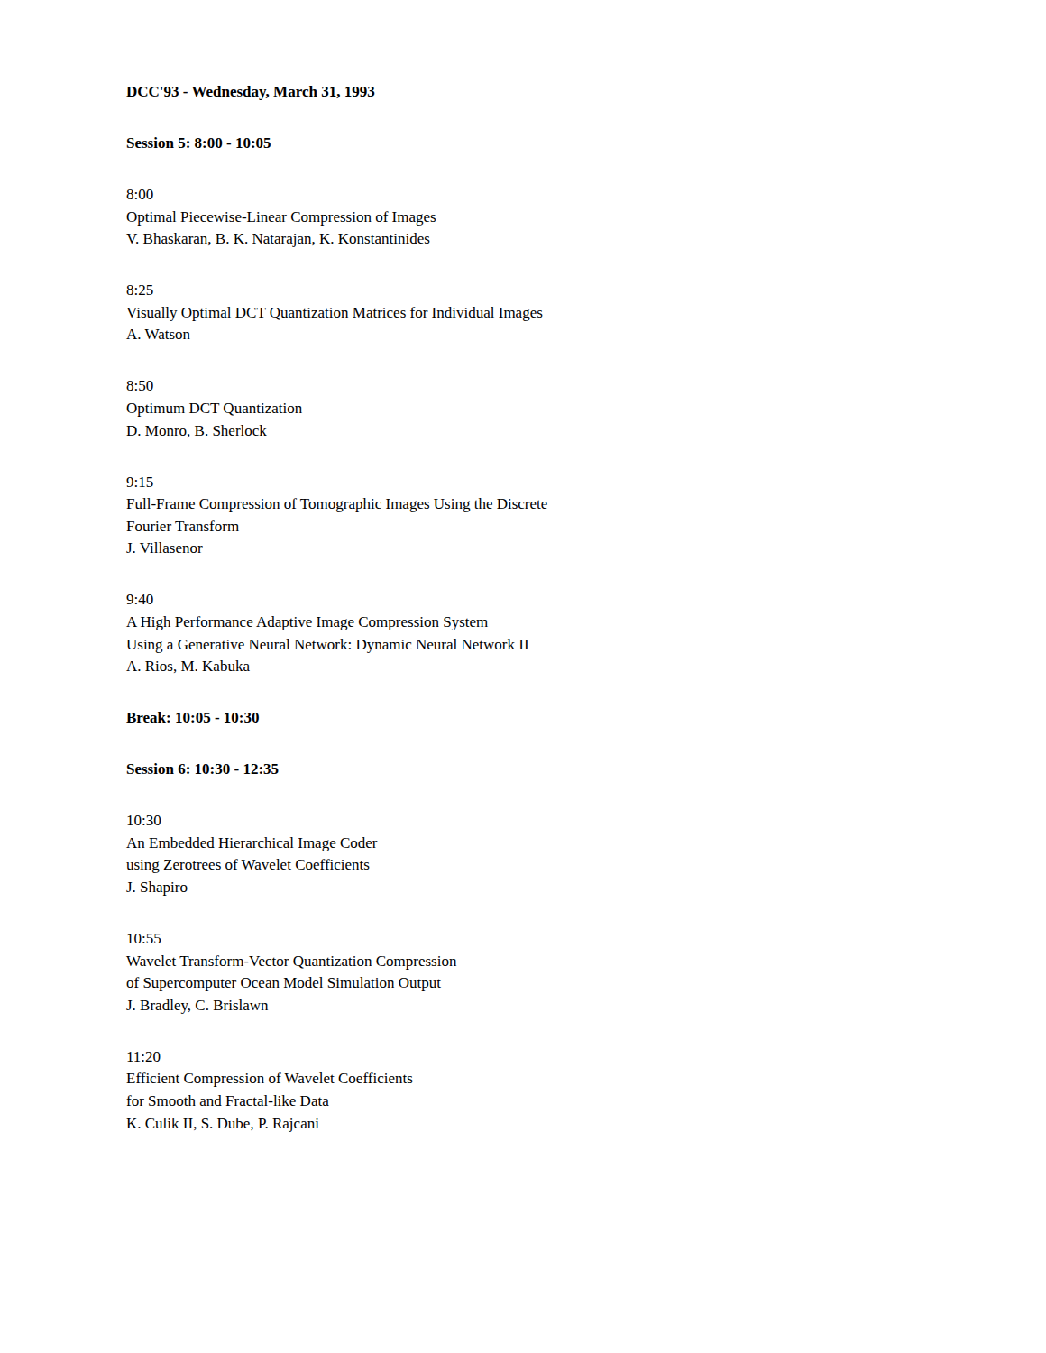DCC'93 - Wednesday, March 31, 1993
Session 5: 8:00 - 10:05
8:00
Optimal Piecewise-Linear Compression of Images
V. Bhaskaran, B. K. Natarajan, K. Konstantinides
8:25
Visually Optimal DCT Quantization Matrices for Individual Images
A. Watson
8:50
Optimum DCT Quantization
D. Monro, B. Sherlock
9:15
Full-Frame Compression of Tomographic Images Using the Discrete
Fourier Transform
J. Villasenor
9:40
A High Performance Adaptive Image Compression System
Using a Generative Neural Network: Dynamic Neural Network II
A. Rios, M. Kabuka
Break: 10:05 - 10:30
Session 6: 10:30 - 12:35
10:30
An Embedded Hierarchical Image Coder
using Zerotrees of Wavelet Coefficients
J. Shapiro
10:55
Wavelet Transform-Vector Quantization Compression
of Supercomputer Ocean Model Simulation Output
J. Bradley, C. Brislawn
11:20
Efficient Compression of Wavelet Coefficients
for Smooth and Fractal-like Data
K. Culik II, S. Dube, P. Rajcani